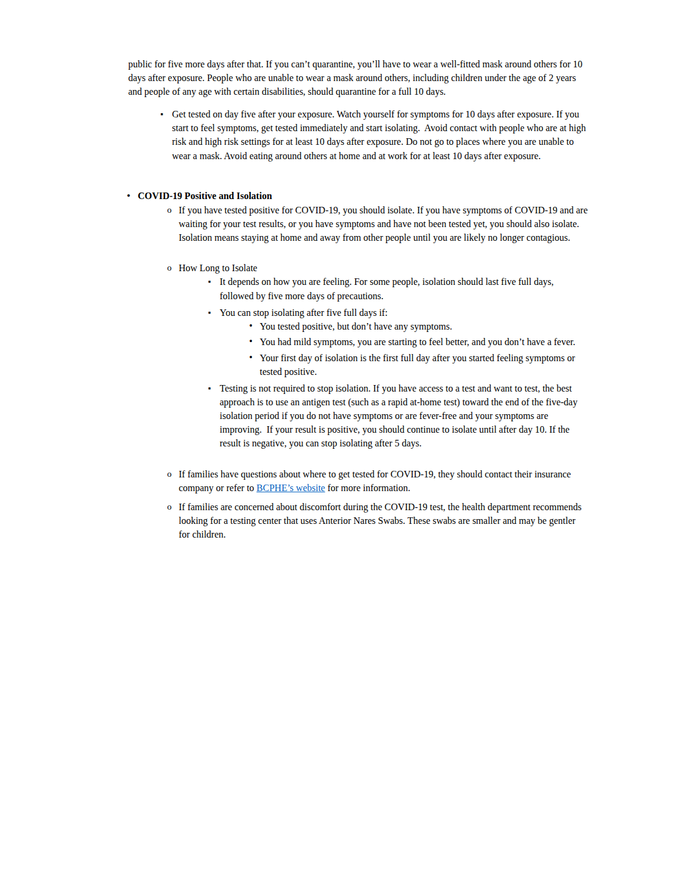public for five more days after that. If you can’t quarantine, you’ll have to wear a well-fitted mask around others for 10 days after exposure. People who are unable to wear a mask around others, including children under the age of 2 years and people of any age with certain disabilities, should quarantine for a full 10 days.
Get tested on day five after your exposure. Watch yourself for symptoms for 10 days after exposure. If you start to feel symptoms, get tested immediately and start isolating. Avoid contact with people who are at high risk and high risk settings for at least 10 days after exposure. Do not go to places where you are unable to wear a mask. Avoid eating around others at home and at work for at least 10 days after exposure.
COVID-19 Positive and Isolation
If you have tested positive for COVID-19, you should isolate. If you have symptoms of COVID-19 and are waiting for your test results, or you have symptoms and have not been tested yet, you should also isolate. Isolation means staying at home and away from other people until you are likely no longer contagious.
How Long to Isolate
It depends on how you are feeling. For some people, isolation should last five full days, followed by five more days of precautions.
You can stop isolating after five full days if:
You tested positive, but don’t have any symptoms.
You had mild symptoms, you are starting to feel better, and you don’t have a fever.
Your first day of isolation is the first full day after you started feeling symptoms or tested positive.
Testing is not required to stop isolation. If you have access to a test and want to test, the best approach is to use an antigen test (such as a rapid at-home test) toward the end of the five-day isolation period if you do not have symptoms or are fever-free and your symptoms are improving. If your result is positive, you should continue to isolate until after day 10. If the result is negative, you can stop isolating after 5 days.
If families have questions about where to get tested for COVID-19, they should contact their insurance company or refer to BCPHE’s website for more information.
If families are concerned about discomfort during the COVID-19 test, the health department recommends looking for a testing center that uses Anterior Nares Swabs. These swabs are smaller and may be gentler for children.